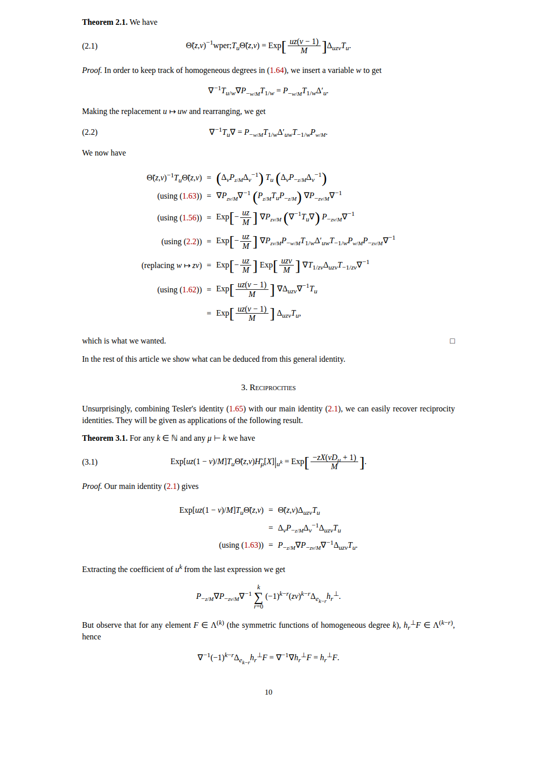Theorem 2.1. We have
(2.1)
Θ̃(z,v)−1wper;TuΘ̃(z,v) = Exp[uz(v − 1) M] ΔuzvTu.
Proof. In order to keep track of homogeneous degrees in (1.64), we insert a variable w to get
∇−1Tu/w∇P−w/MT1/w = P−w/MT1/wΔ′u.
Making the replacement u ↦ uw and rearranging, we get
(2.2)
∇−1Tu∇ = P−w/MT1/wΔ′uwT−1/wPw/M.
We now have
| Θ̃( z , v ) −1 T u Θ̃( z , v ) | = | ( Δ v P z / M Δ v −1 ) T u ( Δ v P − z / M Δ v −1 ) |
| (using ( 1.63 )) | = | ∇ P zv / M ∇ −1 ( P z / M T u P − z / M ) ∇ P − zv / M ∇ −1 |
| (using ( 1.56 )) | = | Exp [ − uz M ] ∇ P zv / M ( ∇ −1 T u ∇ ) P − zv / M ∇ −1 |
| (using ( 2.2 )) | = | Exp [ − uz M ] ∇ P zv / M P − w / M T 1/ w Δ′ uw T −1/ w P w / M P − zv / M ∇ −1 |
| (replacing w ↦ zv ) | = | Exp [ − uz M ] Exp [ uzv M ] ∇ T 1/ zv Δ uzv T −1/ zv ∇ −1 |
| (using ( 1.62 )) | = | Exp [ uz ( v − 1) M ] ∇Δ uzv ∇ −1 T u |
| | = | Exp [ uz ( v − 1) M ] Δ uzv T u , |
which is what we wanted. □
In the rest of this article we show what can be deduced from this general identity.
3. Reciprocities
Unsurprisingly, combining Tesler's identity (1.65) with our main identity (2.1), we can easily recover reciprocity identities. They will be given as applications of the following result.
Theorem 3.1. For any k ∈ ℕ and any μ ⊢ k we have
(3.1)
Exp[uz(1 − v)/M]TuΘ̃(z,v)H̃μ[X]|uk = Exp[−zX(vDμ + 1) M].
Proof. Our main identity (2.1) gives
| Exp[ uz (1 − v )/ M ] T u Θ̃( z , v ) | = | Θ̃( z , v )Δ uzv T u |
| | = | Δ v P − z / M Δ v −1 Δ uzv T u |
| (using ( 1.63 )) | = | P − z / M ∇ P − zv / M ∇ −1 Δ uzv T u . |
Extracting the coefficient of uk from the last expression we get
P−z/M∇P−zv/M∇−1 k∑r=0 (−1)k−r(zv)k−rΔek−rhr⊥.
But observe that for any element F ∈ Λ(k) (the symmetric functions of homogeneous degree k), hr⊥F ∈ Λ(k−r), hence
∇−1(−1)k−rΔek−rhr⊥F = ∇−1∇hr⊥F = hr⊥F.
10